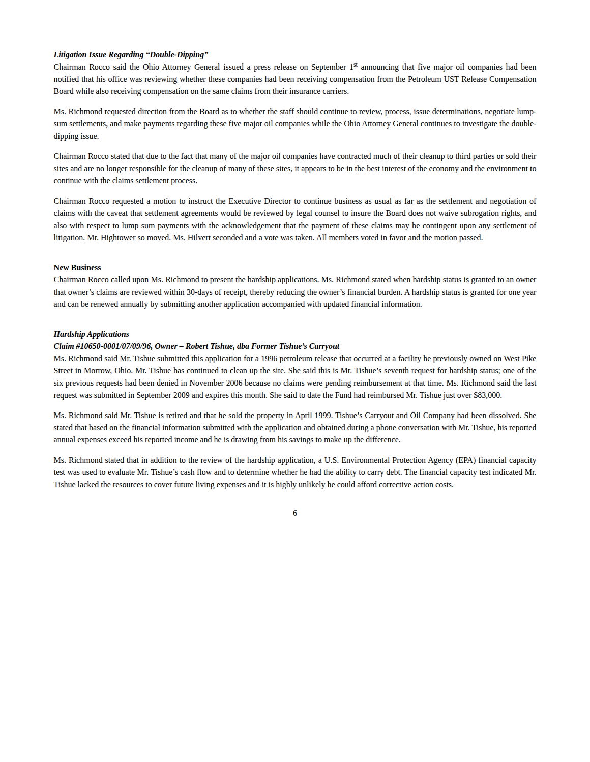Litigation Issue Regarding “Double-Dipping”
Chairman Rocco said the Ohio Attorney General issued a press release on September 1st announcing that five major oil companies had been notified that his office was reviewing whether these companies had been receiving compensation from the Petroleum UST Release Compensation Board while also receiving compensation on the same claims from their insurance carriers.
Ms. Richmond requested direction from the Board as to whether the staff should continue to review, process, issue determinations, negotiate lump-sum settlements, and make payments regarding these five major oil companies while the Ohio Attorney General continues to investigate the double-dipping issue.
Chairman Rocco stated that due to the fact that many of the major oil companies have contracted much of their cleanup to third parties or sold their sites and are no longer responsible for the cleanup of many of these sites, it appears to be in the best interest of the economy and the environment to continue with the claims settlement process.
Chairman Rocco requested a motion to instruct the Executive Director to continue business as usual as far as the settlement and negotiation of claims with the caveat that settlement agreements would be reviewed by legal counsel to insure the Board does not waive subrogation rights, and also with respect to lump sum payments with the acknowledgement that the payment of these claims may be contingent upon any settlement of litigation. Mr. Hightower so moved. Ms. Hilvert seconded and a vote was taken. All members voted in favor and the motion passed.
New Business
Chairman Rocco called upon Ms. Richmond to present the hardship applications. Ms. Richmond stated when hardship status is granted to an owner that owner’s claims are reviewed within 30-days of receipt, thereby reducing the owner’s financial burden. A hardship status is granted for one year and can be renewed annually by submitting another application accompanied with updated financial information.
Hardship Applications
Claim #10650-0001/07/09/96, Owner – Robert Tishue, dba Former Tishue’s Carryout
Ms. Richmond said Mr. Tishue submitted this application for a 1996 petroleum release that occurred at a facility he previously owned on West Pike Street in Morrow, Ohio. Mr. Tishue has continued to clean up the site. She said this is Mr. Tishue’s seventh request for hardship status; one of the six previous requests had been denied in November 2006 because no claims were pending reimbursement at that time. Ms. Richmond said the last request was submitted in September 2009 and expires this month. She said to date the Fund had reimbursed Mr. Tishue just over $83,000.
Ms. Richmond said Mr. Tishue is retired and that he sold the property in April 1999. Tishue’s Carryout and Oil Company had been dissolved. She stated that based on the financial information submitted with the application and obtained during a phone conversation with Mr. Tishue, his reported annual expenses exceed his reported income and he is drawing from his savings to make up the difference.
Ms. Richmond stated that in addition to the review of the hardship application, a U.S. Environmental Protection Agency (EPA) financial capacity test was used to evaluate Mr. Tishue’s cash flow and to determine whether he had the ability to carry debt. The financial capacity test indicated Mr. Tishue lacked the resources to cover future living expenses and it is highly unlikely he could afford corrective action costs.
6